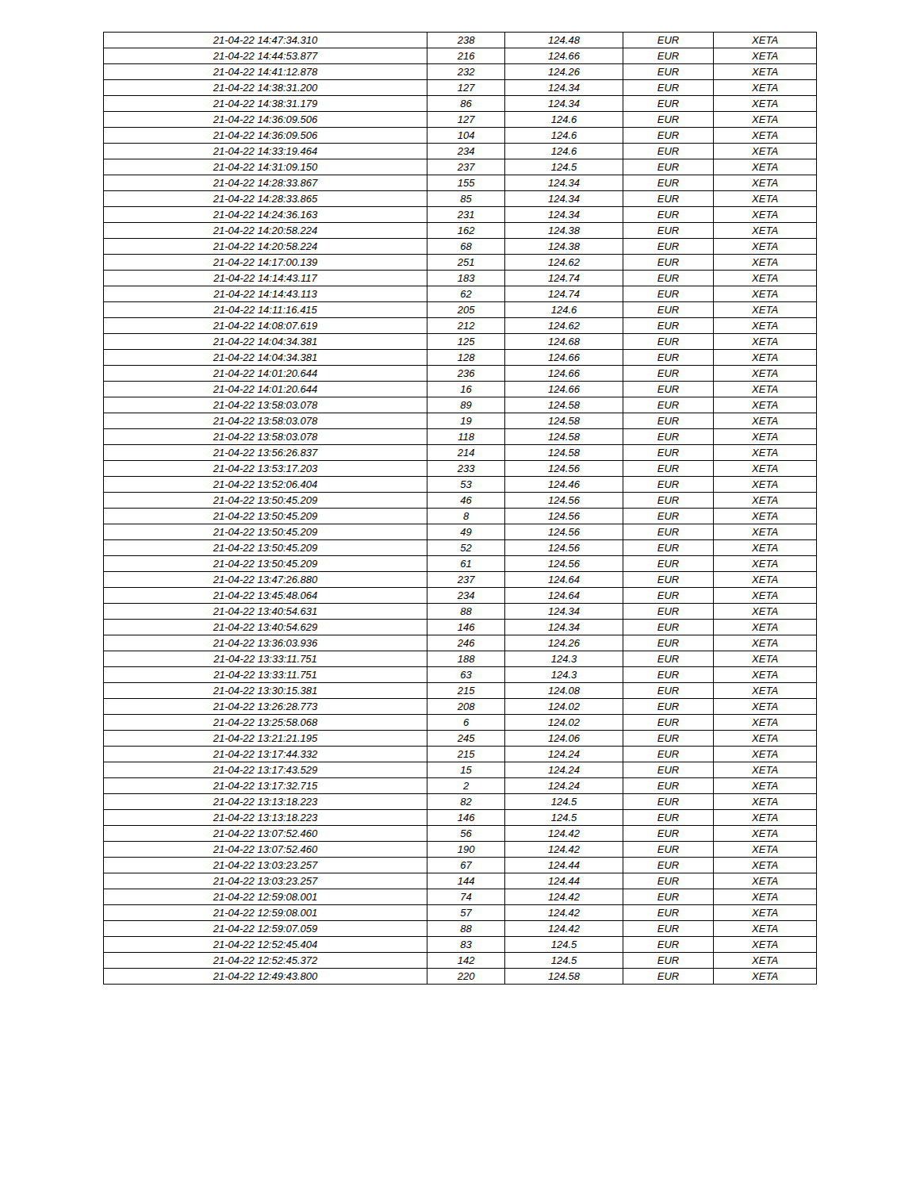| 21-04-22 14:47:34.310 | 238 | 124.48 | EUR | XETA |
| 21-04-22 14:44:53.877 | 216 | 124.66 | EUR | XETA |
| 21-04-22 14:41:12.878 | 232 | 124.26 | EUR | XETA |
| 21-04-22 14:38:31.200 | 127 | 124.34 | EUR | XETA |
| 21-04-22 14:38:31.179 | 86 | 124.34 | EUR | XETA |
| 21-04-22 14:36:09.506 | 127 | 124.6 | EUR | XETA |
| 21-04-22 14:36:09.506 | 104 | 124.6 | EUR | XETA |
| 21-04-22 14:33:19.464 | 234 | 124.6 | EUR | XETA |
| 21-04-22 14:31:09.150 | 237 | 124.5 | EUR | XETA |
| 21-04-22 14:28:33.867 | 155 | 124.34 | EUR | XETA |
| 21-04-22 14:28:33.865 | 85 | 124.34 | EUR | XETA |
| 21-04-22 14:24:36.163 | 231 | 124.34 | EUR | XETA |
| 21-04-22 14:20:58.224 | 162 | 124.38 | EUR | XETA |
| 21-04-22 14:20:58.224 | 68 | 124.38 | EUR | XETA |
| 21-04-22 14:17:00.139 | 251 | 124.62 | EUR | XETA |
| 21-04-22 14:14:43.117 | 183 | 124.74 | EUR | XETA |
| 21-04-22 14:14:43.113 | 62 | 124.74 | EUR | XETA |
| 21-04-22 14:11:16.415 | 205 | 124.6 | EUR | XETA |
| 21-04-22 14:08:07.619 | 212 | 124.62 | EUR | XETA |
| 21-04-22 14:04:34.381 | 125 | 124.68 | EUR | XETA |
| 21-04-22 14:04:34.381 | 128 | 124.66 | EUR | XETA |
| 21-04-22 14:01:20.644 | 236 | 124.66 | EUR | XETA |
| 21-04-22 14:01:20.644 | 16 | 124.66 | EUR | XETA |
| 21-04-22 13:58:03.078 | 89 | 124.58 | EUR | XETA |
| 21-04-22 13:58:03.078 | 19 | 124.58 | EUR | XETA |
| 21-04-22 13:58:03.078 | 118 | 124.58 | EUR | XETA |
| 21-04-22 13:56:26.837 | 214 | 124.58 | EUR | XETA |
| 21-04-22 13:53:17.203 | 233 | 124.56 | EUR | XETA |
| 21-04-22 13:52:06.404 | 53 | 124.46 | EUR | XETA |
| 21-04-22 13:50:45.209 | 46 | 124.56 | EUR | XETA |
| 21-04-22 13:50:45.209 | 8 | 124.56 | EUR | XETA |
| 21-04-22 13:50:45.209 | 49 | 124.56 | EUR | XETA |
| 21-04-22 13:50:45.209 | 52 | 124.56 | EUR | XETA |
| 21-04-22 13:50:45.209 | 61 | 124.56 | EUR | XETA |
| 21-04-22 13:47:26.880 | 237 | 124.64 | EUR | XETA |
| 21-04-22 13:45:48.064 | 234 | 124.64 | EUR | XETA |
| 21-04-22 13:40:54.631 | 88 | 124.34 | EUR | XETA |
| 21-04-22 13:40:54.629 | 146 | 124.34 | EUR | XETA |
| 21-04-22 13:36:03.936 | 246 | 124.26 | EUR | XETA |
| 21-04-22 13:33:11.751 | 188 | 124.3 | EUR | XETA |
| 21-04-22 13:33:11.751 | 63 | 124.3 | EUR | XETA |
| 21-04-22 13:30:15.381 | 215 | 124.08 | EUR | XETA |
| 21-04-22 13:26:28.773 | 208 | 124.02 | EUR | XETA |
| 21-04-22 13:25:58.068 | 6 | 124.02 | EUR | XETA |
| 21-04-22 13:21:21.195 | 245 | 124.06 | EUR | XETA |
| 21-04-22 13:17:44.332 | 215 | 124.24 | EUR | XETA |
| 21-04-22 13:17:43.529 | 15 | 124.24 | EUR | XETA |
| 21-04-22 13:17:32.715 | 2 | 124.24 | EUR | XETA |
| 21-04-22 13:13:18.223 | 82 | 124.5 | EUR | XETA |
| 21-04-22 13:13:18.223 | 146 | 124.5 | EUR | XETA |
| 21-04-22 13:07:52.460 | 56 | 124.42 | EUR | XETA |
| 21-04-22 13:07:52.460 | 190 | 124.42 | EUR | XETA |
| 21-04-22 13:03:23.257 | 67 | 124.44 | EUR | XETA |
| 21-04-22 13:03:23.257 | 144 | 124.44 | EUR | XETA |
| 21-04-22 12:59:08.001 | 74 | 124.42 | EUR | XETA |
| 21-04-22 12:59:08.001 | 57 | 124.42 | EUR | XETA |
| 21-04-22 12:59:07.059 | 88 | 124.42 | EUR | XETA |
| 21-04-22 12:52:45.404 | 83 | 124.5 | EUR | XETA |
| 21-04-22 12:52:45.372 | 142 | 124.5 | EUR | XETA |
| 21-04-22 12:49:43.800 | 220 | 124.58 | EUR | XETA |